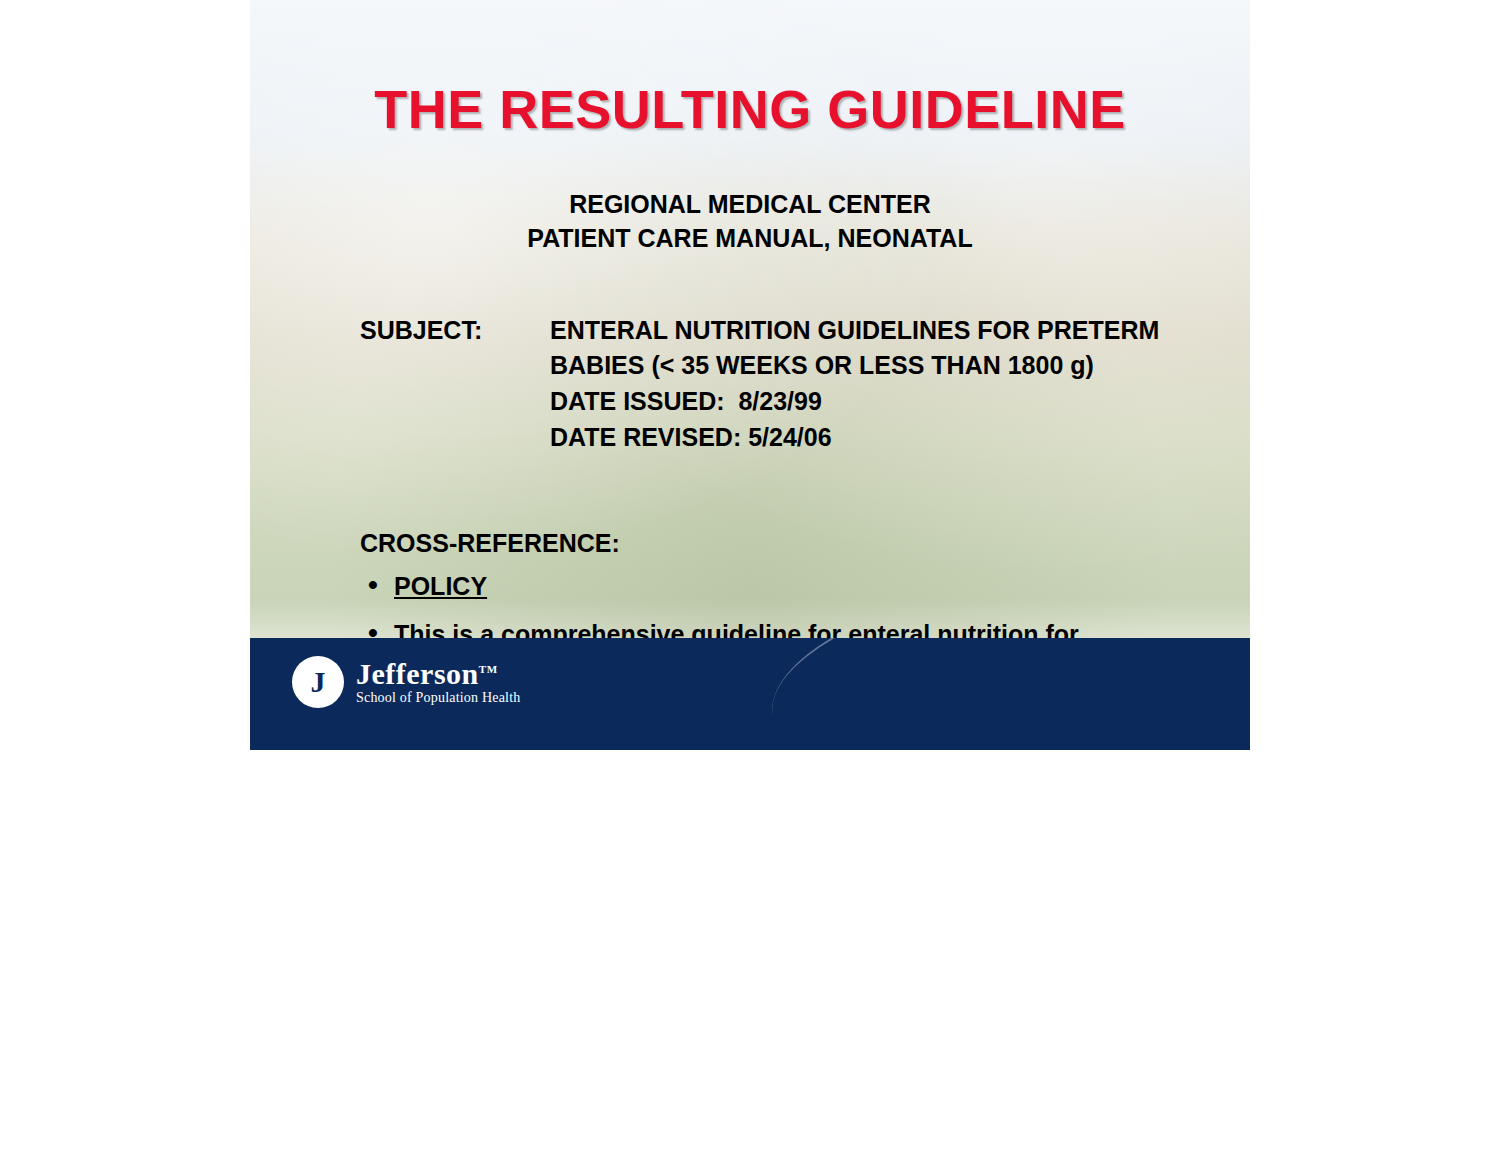THE RESULTING GUIDELINE
REGIONAL MEDICAL CENTER
PATIENT CARE MANUAL, NEONATAL
SUBJECT:
ENTERAL NUTRITION GUIDELINES FOR PRETERM
BABIES (< 35 WEEKS OR LESS THAN 1800 g)
DATE ISSUED: 8/23/99
DATE REVISED: 5/24/06
CROSS-REFERENCE:
POLICY
This is a comprehensive guideline for enteral nutrition for preterm babies (<35 weeks or less than 1800 g)
J
JeffersonTM
School of Population Health